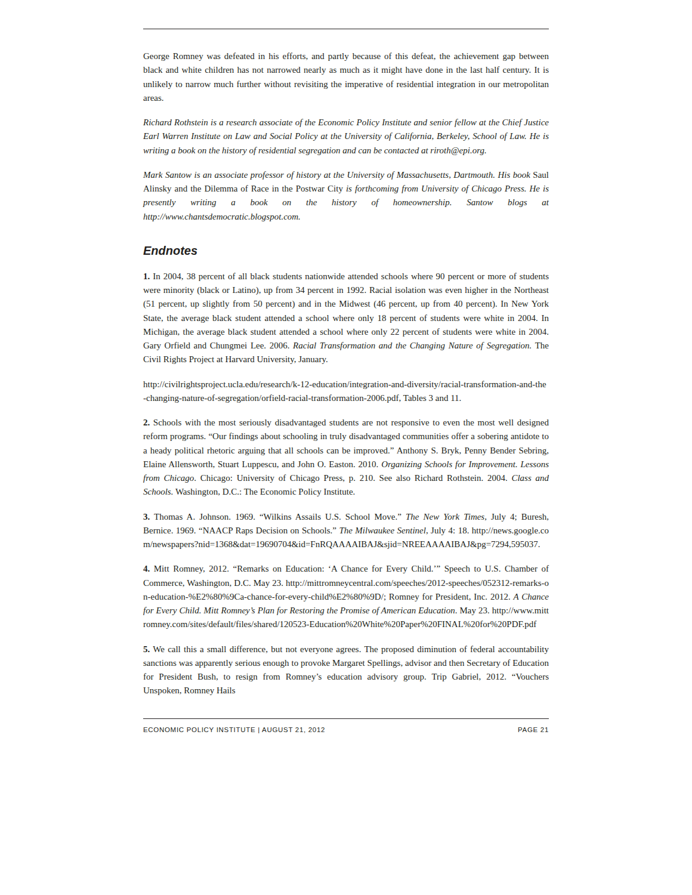George Romney was defeated in his efforts, and partly because of this defeat, the achievement gap between black and white children has not narrowed nearly as much as it might have done in the last half century. It is unlikely to narrow much further without revisiting the imperative of residential integration in our metropolitan areas.
Richard Rothstein is a research associate of the Economic Policy Institute and senior fellow at the Chief Justice Earl Warren Institute on Law and Social Policy at the University of California, Berkeley, School of Law. He is writing a book on the history of residential segregation and can be contacted at riroth@epi.org.
Mark Santow is an associate professor of history at the University of Massachusetts, Dartmouth. His book Saul Alinsky and the Dilemma of Race in the Postwar City is forthcoming from University of Chicago Press. He is presently writing a book on the history of homeownership. Santow blogs at http://www.chantsdemocratic.blogspot.com.
Endnotes
1. In 2004, 38 percent of all black students nationwide attended schools where 90 percent or more of students were minority (black or Latino), up from 34 percent in 1992. Racial isolation was even higher in the Northeast (51 percent, up slightly from 50 percent) and in the Midwest (46 percent, up from 40 percent). In New York State, the average black student attended a school where only 18 percent of students were white in 2004. In Michigan, the average black student attended a school where only 22 percent of students were white in 2004. Gary Orfield and Chungmei Lee. 2006. Racial Transformation and the Changing Nature of Segregation. The Civil Rights Project at Harvard University, January.
http://civilrightsproject.ucla.edu/research/k-12-education/integration-and-diversity/racial-transformation-and-the-changing-nature-of-segregation/orfield-racial-transformation-2006.pdf, Tables 3 and 11.
2. Schools with the most seriously disadvantaged students are not responsive to even the most well designed reform programs. “Our findings about schooling in truly disadvantaged communities offer a sobering antidote to a heady political rhetoric arguing that all schools can be improved.” Anthony S. Bryk, Penny Bender Sebring, Elaine Allensworth, Stuart Luppescu, and John O. Easton. 2010. Organizing Schools for Improvement. Lessons from Chicago. Chicago: University of Chicago Press, p. 210. See also Richard Rothstein. 2004. Class and Schools. Washington, D.C.: The Economic Policy Institute.
3. Thomas A. Johnson. 1969. “Wilkins Assails U.S. School Move.” The New York Times, July 4; Buresh, Bernice. 1969. “NAACP Raps Decision on Schools.” The Milwaukee Sentinel, July 4: 18. http://news.google.com/newspapers?nid=1368&dat=19690704&id=FnRQAAAAIBAJ&sjid=NREEAAAAIBAJ&pg=7294,595037.
4. Mitt Romney, 2012. “Remarks on Education: ‘A Chance for Every Child.’” Speech to U.S. Chamber of Commerce, Washington, D.C. May 23. http://mittromneycentral.com/speeches/2012-speeches/052312-remarks-on-education-%E2%80%9Ca-chance-for-every-child%E2%80%9D/; Romney for President, Inc. 2012. A Chance for Every Child. Mitt Romney’s Plan for Restoring the Promise of American Education. May 23. http://www.mittromney.com/sites/default/files/shared/120523-Education%20White%20Paper%20FINAL%20for%20PDF.pdf
5. We call this a small difference, but not everyone agrees. The proposed diminution of federal accountability sanctions was apparently serious enough to provoke Margaret Spellings, advisor and then Secretary of Education for President Bush, to resign from Romney’s education advisory group. Trip Gabriel, 2012. “Vouchers Unspoken, Romney Hails
Economic Policy Institute | August 21, 2012
Page 21